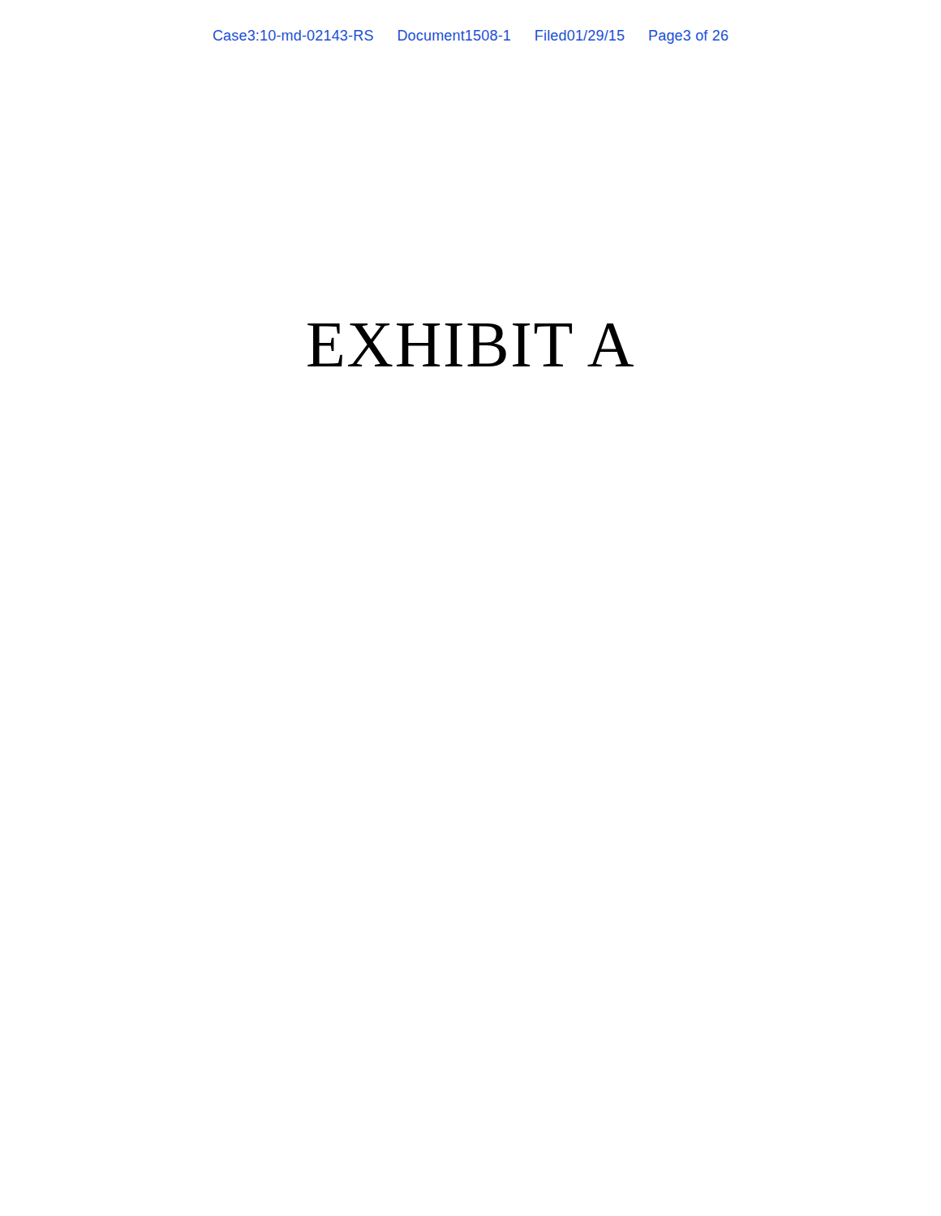Case3:10-md-02143-RS Document1508-1 Filed01/29/15 Page3 of 26
EXHIBIT A